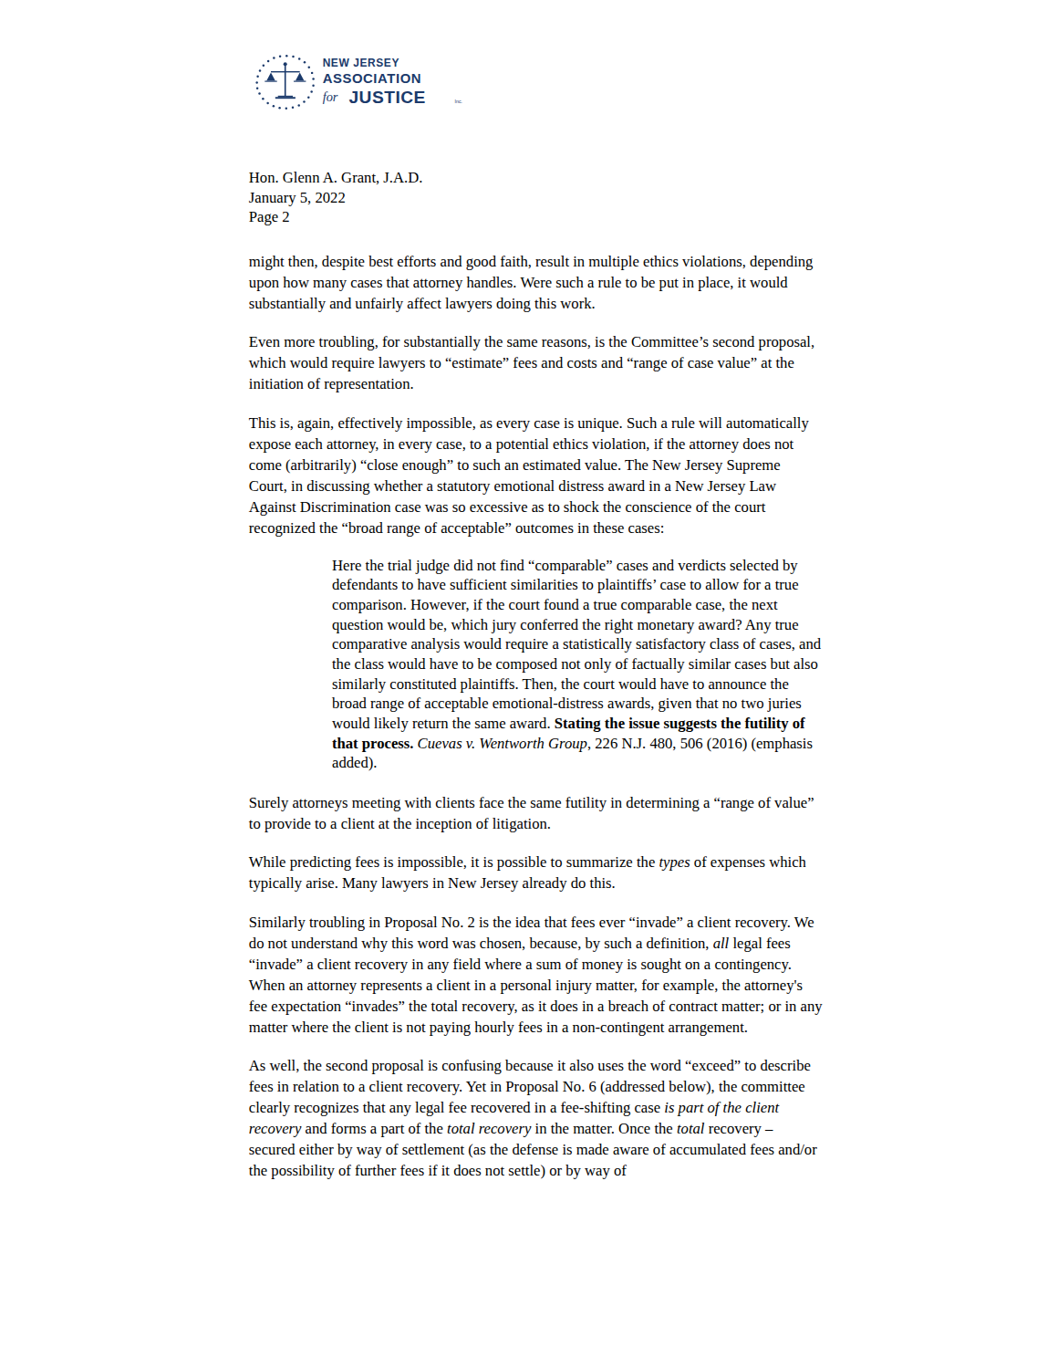NEW JERSEY ASSOCIATION for JUSTICE Inc.
Hon. Glenn A. Grant, J.A.D.
January 5, 2022
Page 2
might then, despite best efforts and good faith, result in multiple ethics violations, depending upon how many cases that attorney handles. Were such a rule to be put in place, it would substantially and unfairly affect lawyers doing this work.
Even more troubling, for substantially the same reasons, is the Committee’s second proposal, which would require lawyers to “estimate” fees and costs and “range of case value” at the initiation of representation.
This is, again, effectively impossible, as every case is unique. Such a rule will automatically expose each attorney, in every case, to a potential ethics violation, if the attorney does not come (arbitrarily) “close enough” to such an estimated value. The New Jersey Supreme Court, in discussing whether a statutory emotional distress award in a New Jersey Law Against Discrimination case was so excessive as to shock the conscience of the court recognized the “broad range of acceptable” outcomes in these cases:
Here the trial judge did not find “comparable” cases and verdicts selected by defendants to have sufficient similarities to plaintiffs’ case to allow for a true comparison. However, if the court found a true comparable case, the next question would be, which jury conferred the right monetary award? Any true comparative analysis would require a statistically satisfactory class of cases, and the class would have to be composed not only of factually similar cases but also similarly constituted plaintiffs. Then, the court would have to announce the broad range of acceptable emotional-distress awards, given that no two juries would likely return the same award. Stating the issue suggests the futility of that process. Cuevas v. Wentworth Group, 226 N.J. 480, 506 (2016) (emphasis added).
Surely attorneys meeting with clients face the same futility in determining a “range of value” to provide to a client at the inception of litigation.
While predicting fees is impossible, it is possible to summarize the types of expenses which typically arise. Many lawyers in New Jersey already do this.
Similarly troubling in Proposal No. 2 is the idea that fees ever “invade” a client recovery. We do not understand why this word was chosen, because, by such a definition, all legal fees “invade” a client recovery in any field where a sum of money is sought on a contingency. When an attorney represents a client in a personal injury matter, for example, the attorney's fee expectation “invades” the total recovery, as it does in a breach of contract matter; or in any matter where the client is not paying hourly fees in a non-contingent arrangement.
As well, the second proposal is confusing because it also uses the word “exceed” to describe fees in relation to a client recovery. Yet in Proposal No. 6 (addressed below), the committee clearly recognizes that any legal fee recovered in a fee-shifting case is part of the client recovery and forms a part of the total recovery in the matter. Once the total recovery – secured either by way of settlement (as the defense is made aware of accumulated fees and/or the possibility of further fees if it does not settle) or by way of